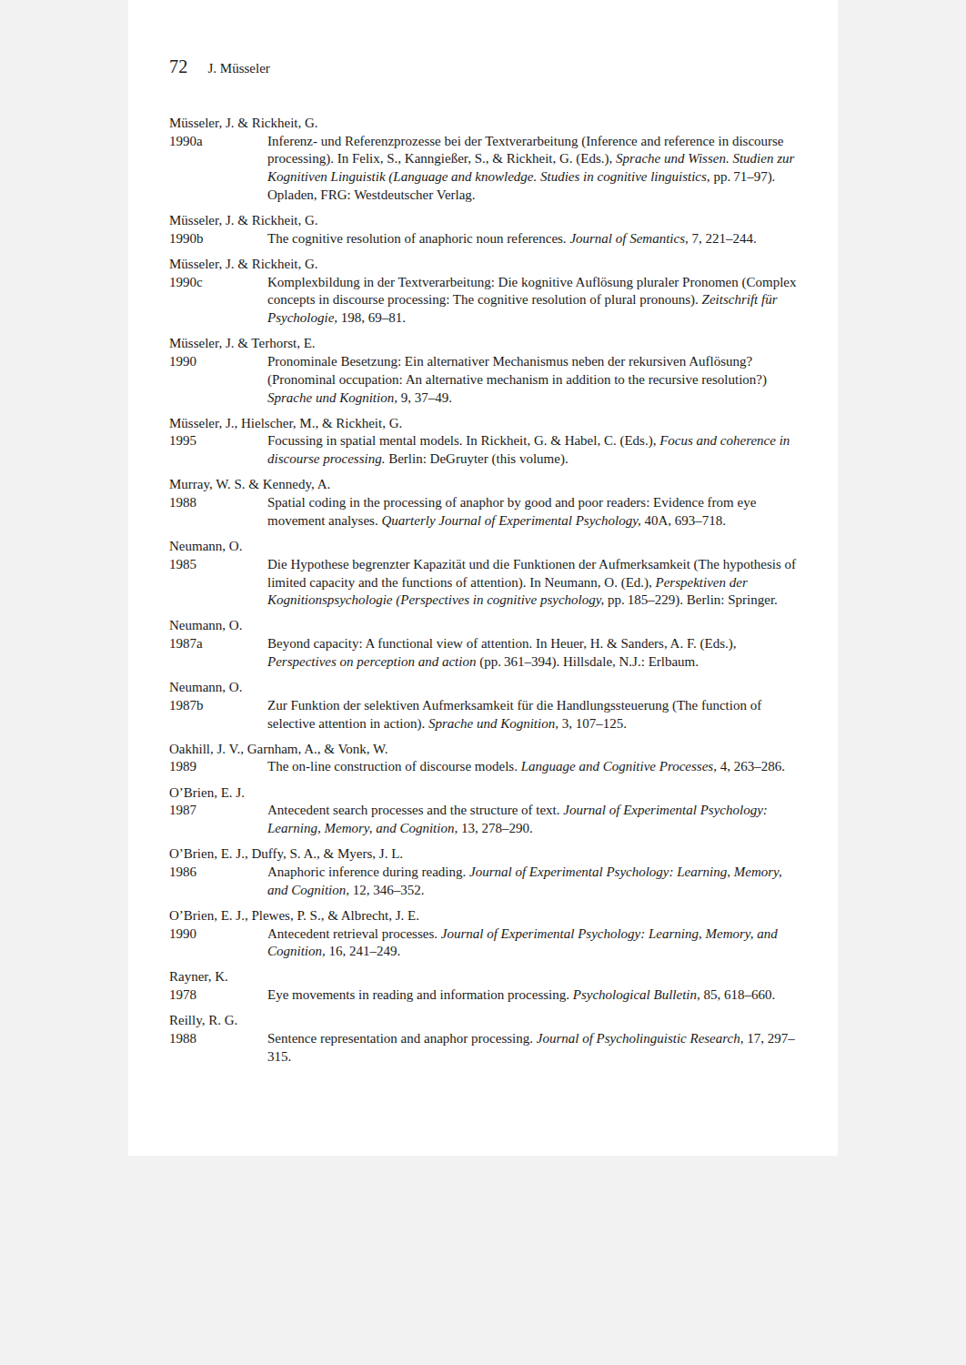72 J. Müsseler
Müsseler, J. & Rickheit, G.
1990a Inferenz- und Referenzprozesse bei der Textverarbeitung (Inference and reference in discourse processing). In Felix, S., Kanngießer, S., & Rickheit, G. (Eds.), Sprache und Wissen. Studien zur Kognitiven Linguistik (Language and knowledge. Studies in cognitive linguistics, pp. 71–97). Opladen, FRG: Westdeutscher Verlag.
Müsseler, J. & Rickheit, G.
1990b The cognitive resolution of anaphoric noun references. Journal of Semantics, 7, 221–244.
Müsseler, J. & Rickheit, G.
1990c Komplexbildung in der Textverarbeitung: Die kognitive Auflösung pluraler Pronomen (Complex concepts in discourse processing: The cognitive resolution of plural pronouns). Zeitschrift für Psychologie, 198, 69–81.
Müsseler, J. & Terhorst, E.
1990 Pronominale Besetzung: Ein alternativer Mechanismus neben der rekursiven Auflösung? (Pronominal occupation: An alternative mechanism in addition to the recursive resolution?) Sprache und Kognition, 9, 37–49.
Müsseler, J., Hielscher, M., & Rickheit, G.
1995 Focussing in spatial mental models. In Rickheit, G. & Habel, C. (Eds.), Focus and coherence in discourse processing. Berlin: DeGruyter (this volume).
Murray, W. S. & Kennedy, A.
1988 Spatial coding in the processing of anaphor by good and poor readers: Evidence from eye movement analyses. Quarterly Journal of Experimental Psychology, 40A, 693–718.
Neumann, O.
1985 Die Hypothese begrenzter Kapazität und die Funktionen der Aufmerksamkeit (The hypothesis of limited capacity and the functions of attention). In Neumann, O. (Ed.), Perspektiven der Kognitionspsychologie (Perspectives in cognitive psychology, pp. 185–229). Berlin: Springer.
Neumann, O.
1987a Beyond capacity: A functional view of attention. In Heuer, H. & Sanders, A. F. (Eds.), Perspectives on perception and action (pp. 361–394). Hillsdale, N.J.: Erlbaum.
Neumann, O.
1987b Zur Funktion der selektiven Aufmerksamkeit für die Handlungssteuerung (The function of selective attention in action). Sprache und Kognition, 3, 107–125.
Oakhill, J. V., Garnham, A., & Vonk, W.
1989 The on-line construction of discourse models. Language and Cognitive Processes, 4, 263–286.
O’Brien, E. J.
1987 Antecedent search processes and the structure of text. Journal of Experimental Psychology: Learning, Memory, and Cognition, 13, 278–290.
O’Brien, E. J., Duffy, S. A., & Myers, J. L.
1986 Anaphoric inference during reading. Journal of Experimental Psychology: Learning, Memory, and Cognition, 12, 346–352.
O’Brien, E. J., Plewes, P. S., & Albrecht, J. E.
1990 Antecedent retrieval processes. Journal of Experimental Psychology: Learning, Memory, and Cognition, 16, 241–249.
Rayner, K.
1978 Eye movements in reading and information processing. Psychological Bulletin, 85, 618–660.
Reilly, R. G.
1988 Sentence representation and anaphor processing. Journal of Psycholinguistic Research, 17, 297–315.